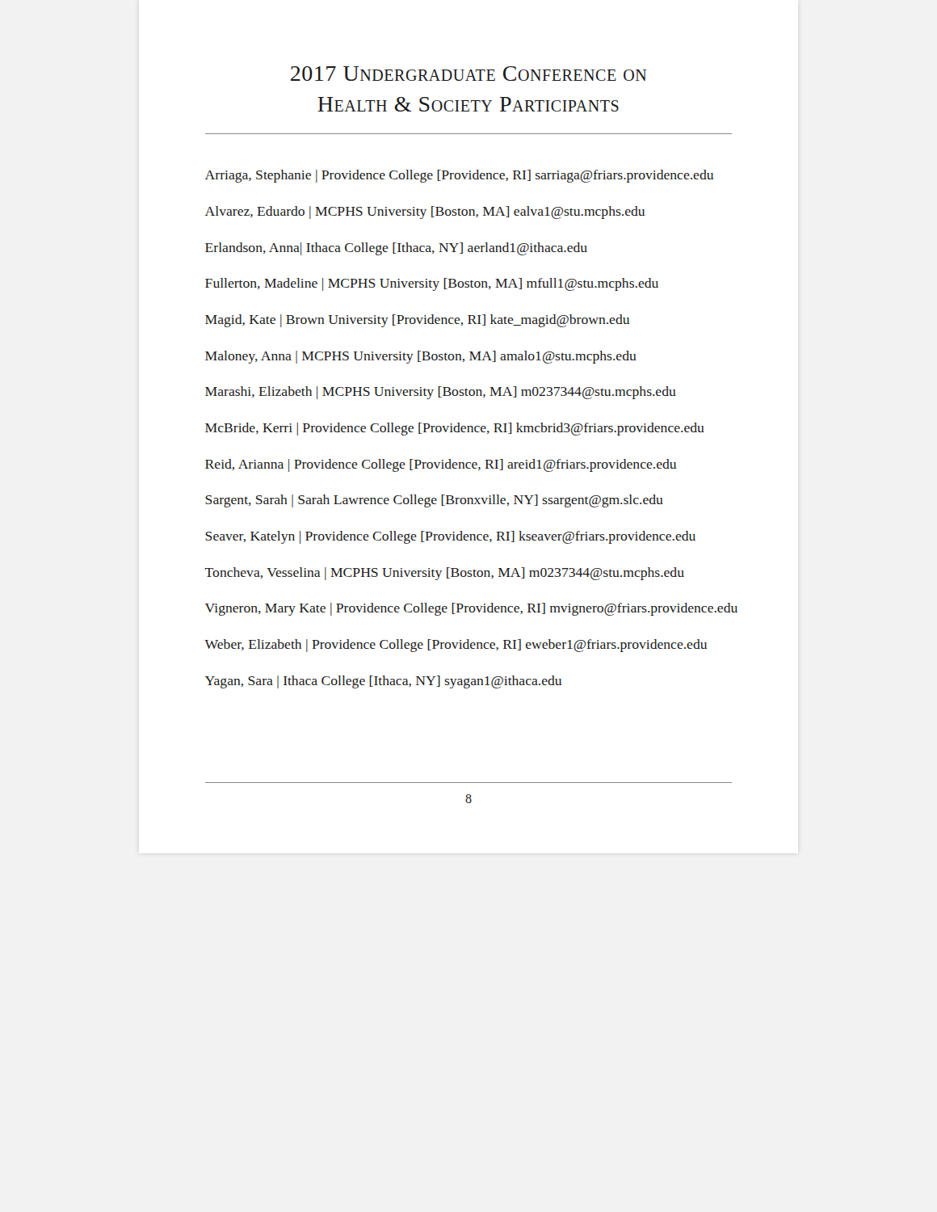2017 Undergraduate Conference on Health & Society Participants
Arriaga, Stephanie | Providence College [Providence, RI] sarriaga@friars.providence.edu
Alvarez, Eduardo | MCPHS University [Boston, MA] ealva1@stu.mcphs.edu
Erlandson, Anna| Ithaca College [Ithaca, NY] aerland1@ithaca.edu
Fullerton, Madeline | MCPHS University [Boston, MA] mfull1@stu.mcphs.edu
Magid, Kate | Brown University [Providence, RI] kate_magid@brown.edu
Maloney, Anna | MCPHS University [Boston, MA] amalo1@stu.mcphs.edu
Marashi, Elizabeth | MCPHS University [Boston, MA] m0237344@stu.mcphs.edu
McBride, Kerri | Providence College [Providence, RI] kmcbrid3@friars.providence.edu
Reid, Arianna | Providence College [Providence, RI] areid1@friars.providence.edu
Sargent, Sarah | Sarah Lawrence College [Bronxville, NY] ssargent@gm.slc.edu
Seaver, Katelyn | Providence College [Providence, RI] kseaver@friars.providence.edu
Toncheva, Vesselina | MCPHS University [Boston, MA] m0237344@stu.mcphs.edu
Vigneron, Mary Kate | Providence College [Providence, RI] mvignero@friars.providence.edu
Weber, Elizabeth | Providence College [Providence, RI] eweber1@friars.providence.edu
Yagan, Sara | Ithaca College [Ithaca, NY] syagan1@ithaca.edu
8